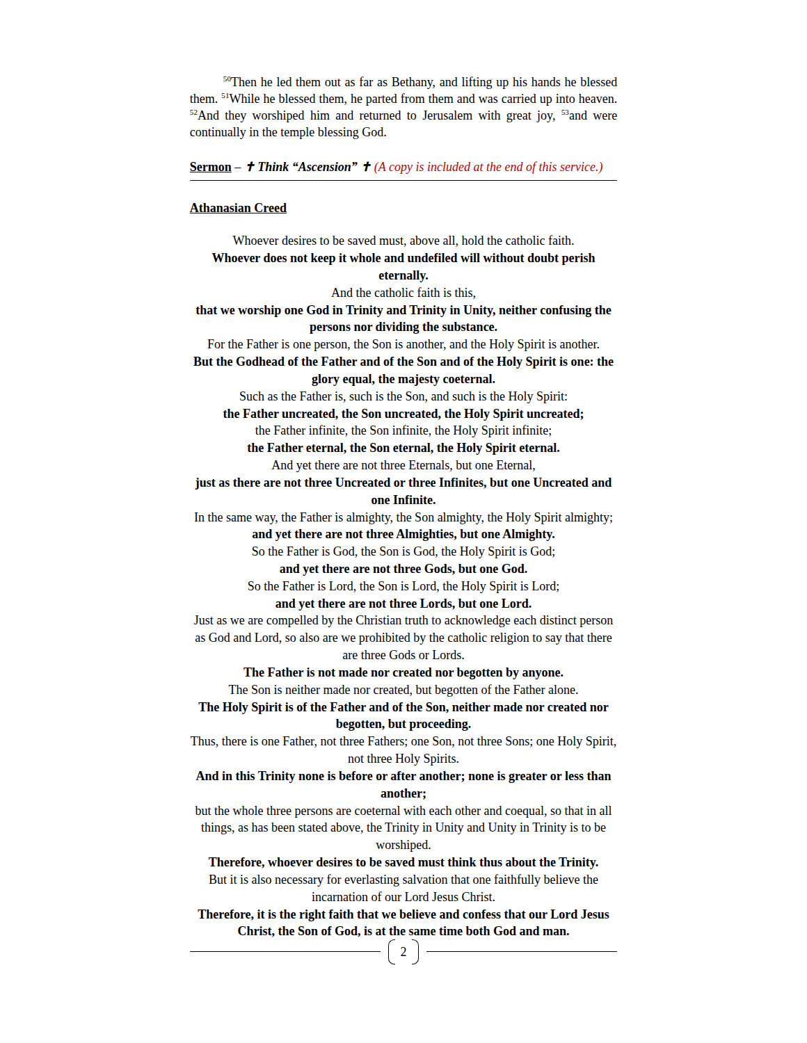50Then he led them out as far as Bethany, and lifting up his hands he blessed them. 51While he blessed them, he parted from them and was carried up into heaven. 52And they worshiped him and returned to Jerusalem with great joy, 53and were continually in the temple blessing God.
Sermon – ✝ Think “Ascension” ✝ (A copy is included at the end of this service.)
Athanasian Creed
Whoever desires to be saved must, above all, hold the catholic faith.
Whoever does not keep it whole and undefiled will without doubt perish eternally.
And the catholic faith is this,
that we worship one God in Trinity and Trinity in Unity, neither confusing the persons nor dividing the substance.
For the Father is one person, the Son is another, and the Holy Spirit is another.
But the Godhead of the Father and of the Son and of the Holy Spirit is one: the glory equal, the majesty coeternal.
Such as the Father is, such is the Son, and such is the Holy Spirit:
the Father uncreated, the Son uncreated, the Holy Spirit uncreated;
the Father infinite, the Son infinite, the Holy Spirit infinite;
the Father eternal, the Son eternal, the Holy Spirit eternal.
And yet there are not three Eternals, but one Eternal,
just as there are not three Uncreated or three Infinites, but one Uncreated and one Infinite.
In the same way, the Father is almighty, the Son almighty, the Holy Spirit almighty;
and yet there are not three Almighties, but one Almighty.
So the Father is God, the Son is God, the Holy Spirit is God;
and yet there are not three Gods, but one God.
So the Father is Lord, the Son is Lord, the Holy Spirit is Lord;
and yet there are not three Lords, but one Lord.
Just as we are compelled by the Christian truth to acknowledge each distinct person as God and Lord, so also are we prohibited by the catholic religion to say that there are three Gods or Lords.
The Father is not made nor created nor begotten by anyone.
The Son is neither made nor created, but begotten of the Father alone.
The Holy Spirit is of the Father and of the Son, neither made nor created nor begotten, but proceeding.
Thus, there is one Father, not three Fathers; one Son, not three Sons; one Holy Spirit, not three Holy Spirits.
And in this Trinity none is before or after another; none is greater or less than another;
but the whole three persons are coeternal with each other and coequal, so that in all things, as has been stated above, the Trinity in Unity and Unity in Trinity is to be worshiped.
Therefore, whoever desires to be saved must think thus about the Trinity.
But it is also necessary for everlasting salvation that one faithfully believe the incarnation of our Lord Jesus Christ.
Therefore, it is the right faith that we believe and confess that our Lord Jesus Christ, the Son of God, is at the same time both God and man.
2